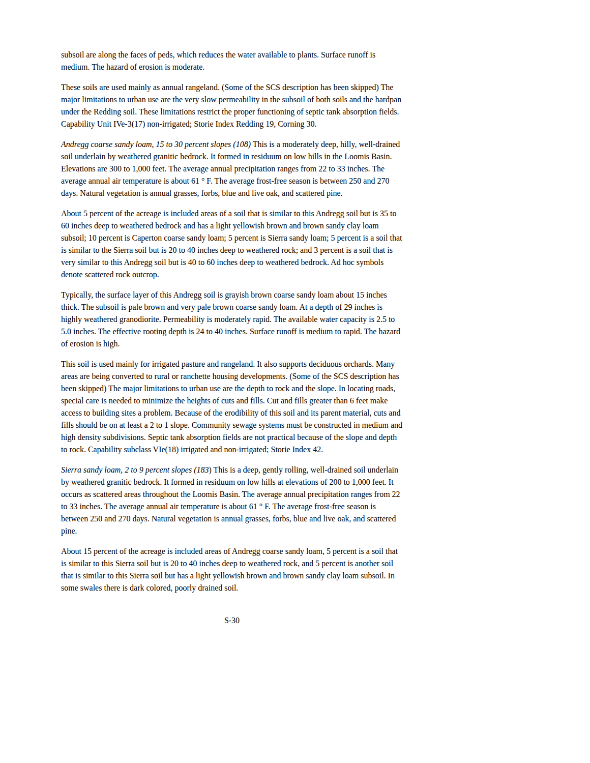subsoil are along the faces of peds, which reduces the water available to plants. Surface runoff is medium. The hazard of erosion is moderate.
These soils are used mainly as annual rangeland. (Some of the SCS description has been skipped) The major limitations to urban use are the very slow permeability in the subsoil of both soils and the hardpan under the Redding soil. These limitations restrict the proper functioning of septic tank absorption fields. Capability Unit IVe-3(17) non-irrigated; Storie Index Redding 19, Corning 30.
Andregg coarse sandy loam, 15 to 30 percent slopes (108) This is a moderately deep, hilly, well-drained soil underlain by weathered granitic bedrock. It formed in residuum on low hills in the Loomis Basin. Elevations are 300 to 1,000 feet. The average annual precipitation ranges from 22 to 33 inches. The average annual air temperature is about 61 ° F. The average frost-free season is between 250 and 270 days. Natural vegetation is annual grasses, forbs, blue and live oak, and scattered pine.
About 5 percent of the acreage is included areas of a soil that is similar to this Andregg soil but is 35 to 60 inches deep to weathered bedrock and has a light yellowish brown and brown sandy clay loam subsoil; 10 percent is Caperton coarse sandy loam; 5 percent is Sierra sandy loam; 5 percent is a soil that is similar to the Sierra soil but is 20 to 40 inches deep to weathered rock; and 3 percent is a soil that is very similar to this Andregg soil but is 40 to 60 inches deep to weathered bedrock. Ad hoc symbols denote scattered rock outcrop.
Typically, the surface layer of this Andregg soil is grayish brown coarse sandy loam about 15 inches thick. The subsoil is pale brown and very pale brown coarse sandy loam. At a depth of 29 inches is highly weathered granodiorite. Permeability is moderately rapid. The available water capacity is 2.5 to 5.0 inches. The effective rooting depth is 24 to 40 inches. Surface runoff is medium to rapid. The hazard of erosion is high.
This soil is used mainly for irrigated pasture and rangeland. It also supports deciduous orchards. Many areas are being converted to rural or ranchette housing developments. (Some of the SCS description has been skipped) The major limitations to urban use are the depth to rock and the slope. In locating roads, special care is needed to minimize the heights of cuts and fills. Cut and fills greater than 6 feet make access to building sites a problem. Because of the erodibility of this soil and its parent material, cuts and fills should be on at least a 2 to 1 slope. Community sewage systems must be constructed in medium and high density subdivisions. Septic tank absorption fields are not practical because of the slope and depth to rock. Capability subclass VIe(18) irrigated and non-irrigated; Storie Index 42.
Sierra sandy loam, 2 to 9 percent slopes (183) This is a deep, gently rolling, well-drained soil underlain by weathered granitic bedrock. It formed in residuum on low hills at elevations of 200 to 1,000 feet. It occurs as scattered areas throughout the Loomis Basin. The average annual precipitation ranges from 22 to 33 inches. The average annual air temperature is about 61 ° F. The average frost-free season is between 250 and 270 days. Natural vegetation is annual grasses, forbs, blue and live oak, and scattered pine.
About 15 percent of the acreage is included areas of Andregg coarse sandy loam, 5 percent is a soil that is similar to this Sierra soil but is 20 to 40 inches deep to weathered rock, and 5 percent is another soil that is similar to this Sierra soil but has a light yellowish brown and brown sandy clay loam subsoil. In some swales there is dark colored, poorly drained soil.
S-30